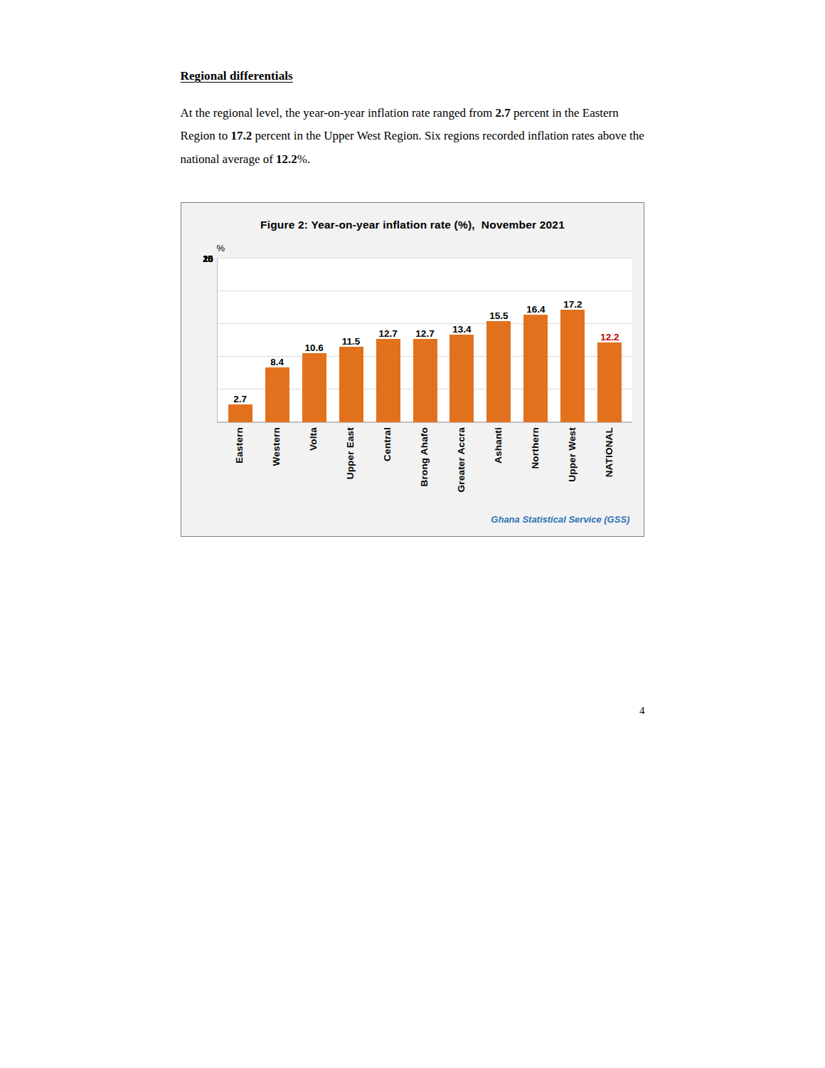Regional differentials
At the regional level, the year-on-year inflation rate ranged from 2.7 percent in the Eastern Region to 17.2 percent in the Upper West Region. Six regions recorded inflation rates above the national average of 12.2%.
Figure 2: Year-on-year inflation rate (%), November 2021
%
25 20 15 10 5 0
2.7
8.4
10.6
11.5
12.7
12.7
13.4
15.5
16.4
17.2
12.2
Eastern
Western
Volta
Upper East
Central
Brong Ahafo
Greater Accra
Ashanti
Northern
Upper West
NATIONAL
Ghana Statistical Service (GSS)
4